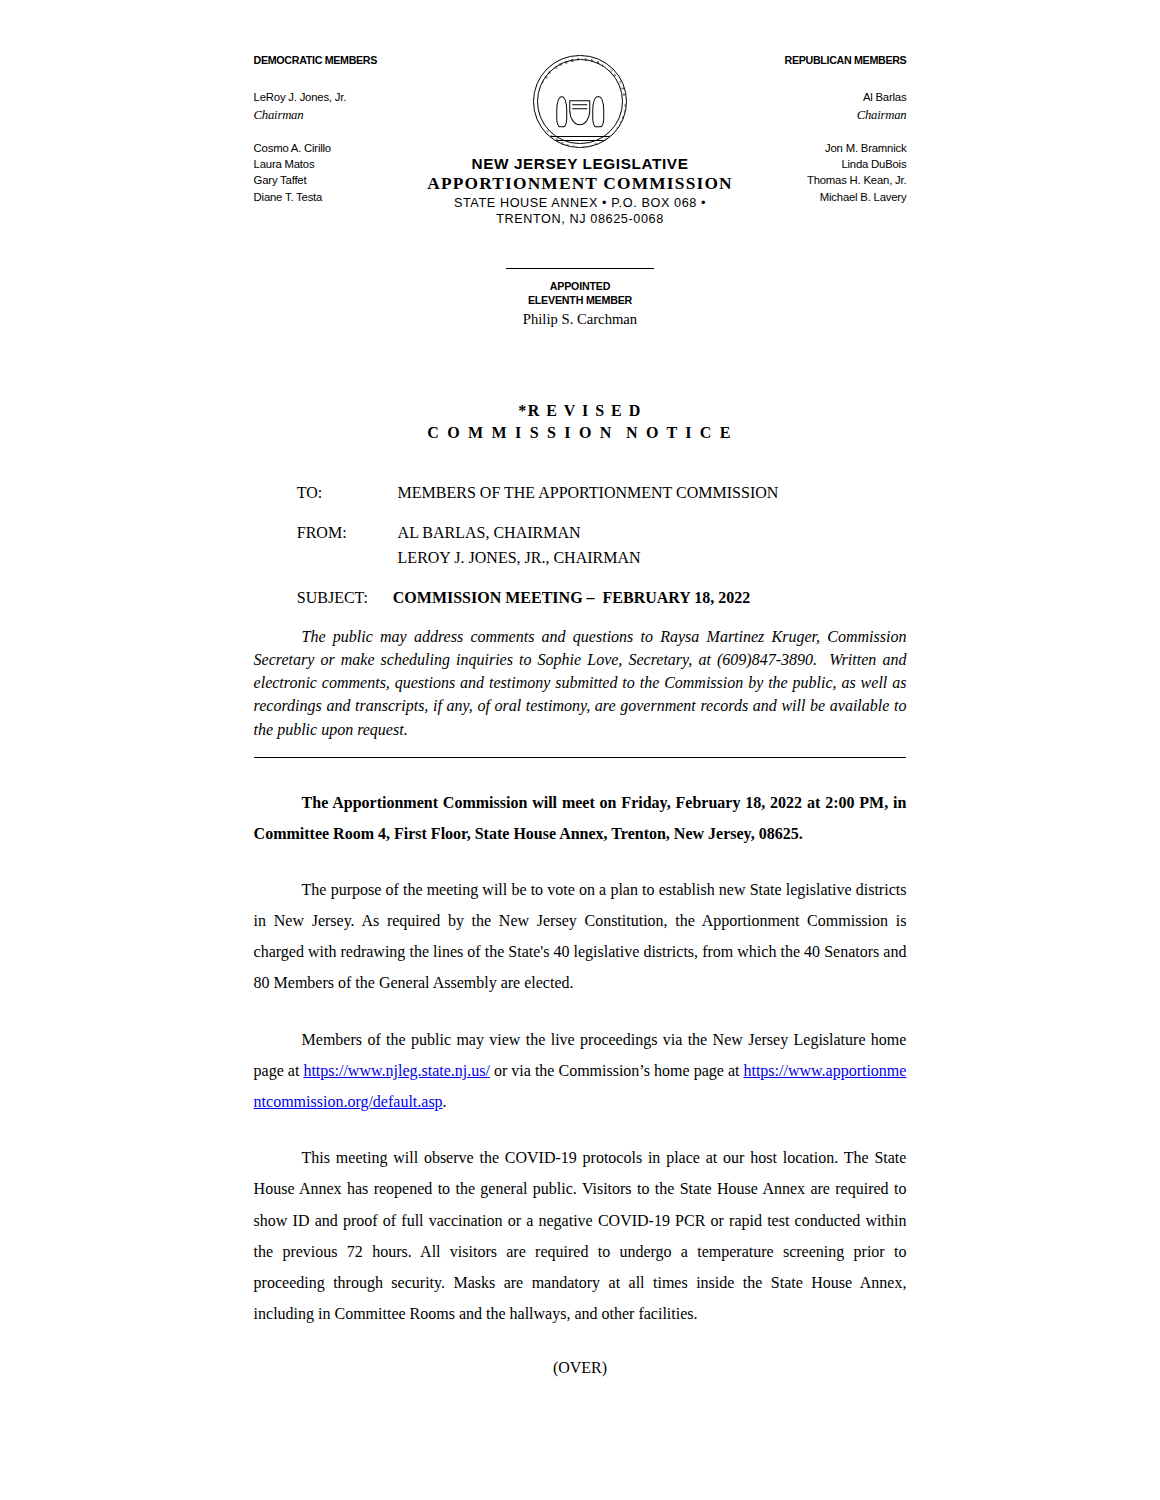DEMOCRATIC MEMBERS
LeRoy J. Jones, Jr.
Chairman
Cosmo A. Cirillo
Laura Matos
Gary Taffet
Diane T. Testa
T H E G R E A T S E A L O F T H E S T A T E O F N E W J E R S E Y
NEW JERSEY LEGISLATIVE
APPORTIONMENT COMMISSION
STATE HOUSE ANNEX • P.O. BOX 068 • TRENTON, NJ 08625-0068
REPUBLICAN MEMBERS
Al Barlas
Chairman
Jon M. Bramnick
Linda DuBois
Thomas H. Kean, Jr.
Michael B. Lavery
APPOINTED
ELEVENTH MEMBER
Philip S. Carchman
*R E V I S E D
C O M M I S S I O N N O T I C E
TO:
MEMBERS OF THE APPORTIONMENT COMMISSION
FROM:
AL BARLAS, CHAIRMAN
LEROY J. JONES, JR., CHAIRMAN
SUBJECT:
COMMISSION MEETING – FEBRUARY 18, 2022
The public may address comments and questions to Raysa Martinez Kruger, Commission Secretary or make scheduling inquiries to Sophie Love, Secretary, at (609)847-3890. Written and electronic comments, questions and testimony submitted to the Commission by the public, as well as recordings and transcripts, if any, of oral testimony, are government records and will be available to the public upon request.
The Apportionment Commission will meet on Friday, February 18, 2022 at 2:00 PM, in Committee Room 4, First Floor, State House Annex, Trenton, New Jersey, 08625.
The purpose of the meeting will be to vote on a plan to establish new State legislative districts in New Jersey. As required by the New Jersey Constitution, the Apportionment Commission is charged with redrawing the lines of the State's 40 legislative districts, from which the 40 Senators and 80 Members of the General Assembly are elected.
Members of the public may view the live proceedings via the New Jersey Legislature home page at https://www.njleg.state.nj.us/ or via the Commission’s home page at https://www.apportionmentcommission.org/default.asp.
This meeting will observe the COVID-19 protocols in place at our host location. The State House Annex has reopened to the general public. Visitors to the State House Annex are required to show ID and proof of full vaccination or a negative COVID-19 PCR or rapid test conducted within the previous 72 hours. All visitors are required to undergo a temperature screening prior to proceeding through security. Masks are mandatory at all times inside the State House Annex, including in Committee Rooms and the hallways, and other facilities.
(OVER)